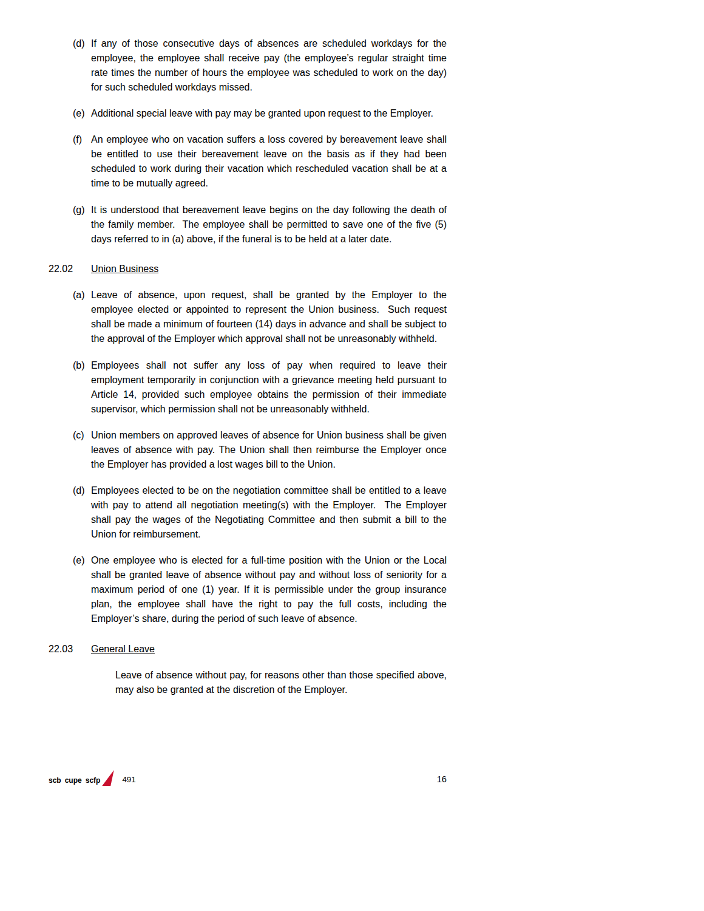(d)
If any of those consecutive days of absences are scheduled workdays for the employee, the employee shall receive pay (the employee’s regular straight time rate times the number of hours the employee was scheduled to work on the day) for such scheduled workdays missed.
(e)
Additional special leave with pay may be granted upon request to the Employer.
(f)
An employee who on vacation suffers a loss covered by bereavement leave shall be entitled to use their bereavement leave on the basis as if they had been scheduled to work during their vacation which rescheduled vacation shall be at a time to be mutually agreed.
(g)
It is understood that bereavement leave begins on the day following the death of the family member. The employee shall be permitted to save one of the five (5) days referred to in (a) above, if the funeral is to be held at a later date.
22.02
Union Business
(a)
Leave of absence, upon request, shall be granted by the Employer to the employee elected or appointed to represent the Union business. Such request shall be made a minimum of fourteen (14) days in advance and shall be subject to the approval of the Employer which approval shall not be unreasonably withheld.
(b)
Employees shall not suffer any loss of pay when required to leave their employment temporarily in conjunction with a grievance meeting held pursuant to Article 14, provided such employee obtains the permission of their immediate supervisor, which permission shall not be unreasonably withheld.
(c)
Union members on approved leaves of absence for Union business shall be given leaves of absence with pay. The Union shall then reimburse the Employer once the Employer has provided a lost wages bill to the Union.
(d)
Employees elected to be on the negotiation committee shall be entitled to a leave with pay to attend all negotiation meeting(s) with the Employer. The Employer shall pay the wages of the Negotiating Committee and then submit a bill to the Union for reimbursement.
(e)
One employee who is elected for a full-time position with the Union or the Local shall be granted leave of absence without pay and without loss of seniority for a maximum period of one (1) year. If it is permissible under the group insurance plan, the employee shall have the right to pay the full costs, including the Employer’s share, during the period of such leave of absence.
22.03
General Leave
Leave of absence without pay, for reasons other than those specified above, may also be granted at the discretion of the Employer.
scb cupe scfp 491
16